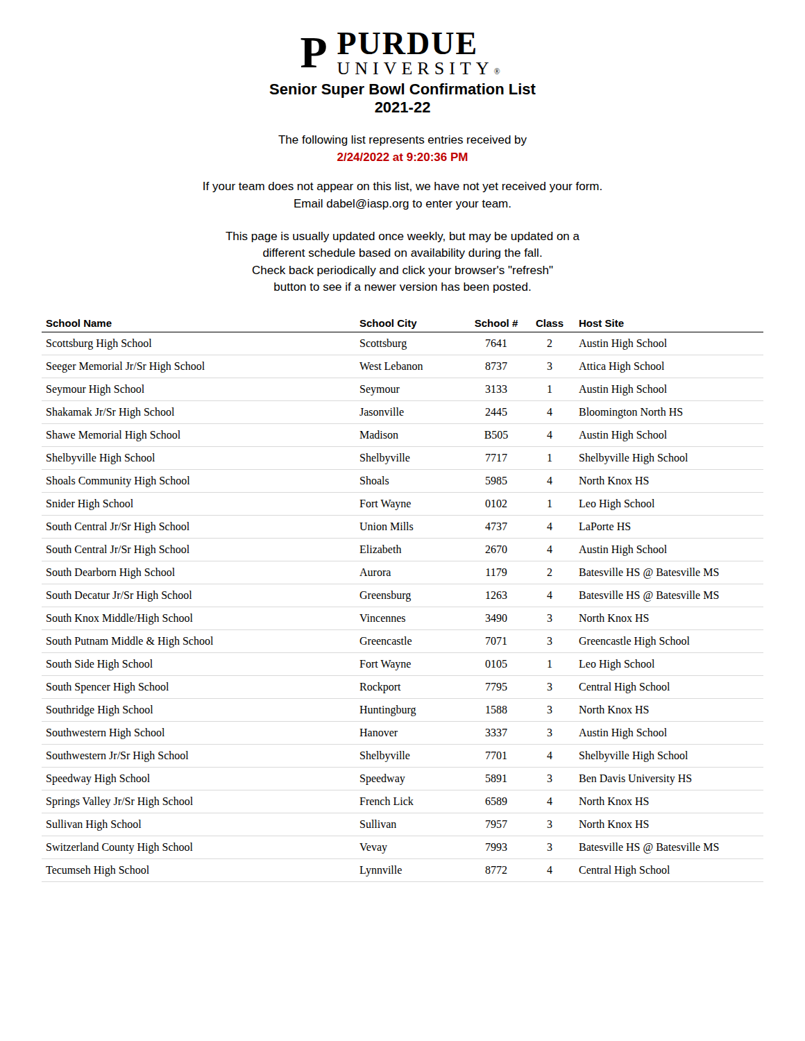P
PURDUE
UNIVERSITY®
Senior Super Bowl Confirmation List 2021-22
The following list represents entries received by
2/24/2022 at 9:20:36 PM
If your team does not appear on this list, we have not yet received your form.
Email dabel@iasp.org to enter your team.
This page is usually updated once weekly, but may be updated on a
different schedule based on availability during the fall.
Check back periodically and click your browser's "refresh"
button to see if a newer version has been posted.
| School Name | School City | School # | Class | Host Site |
| --- | --- | --- | --- | --- |
| Scottsburg High School | Scottsburg | 7641 | 2 | Austin High School |
| Seeger Memorial Jr/Sr High School | West Lebanon | 8737 | 3 | Attica High School |
| Seymour High School | Seymour | 3133 | 1 | Austin High School |
| Shakamak Jr/Sr High School | Jasonville | 2445 | 4 | Bloomington North HS |
| Shawe Memorial High School | Madison | B505 | 4 | Austin High School |
| Shelbyville High School | Shelbyville | 7717 | 1 | Shelbyville High School |
| Shoals Community High School | Shoals | 5985 | 4 | North Knox HS |
| Snider High School | Fort Wayne | 0102 | 1 | Leo High School |
| South Central Jr/Sr High School | Union Mills | 4737 | 4 | LaPorte HS |
| South Central Jr/Sr High School | Elizabeth | 2670 | 4 | Austin High School |
| South Dearborn High School | Aurora | 1179 | 2 | Batesville HS @ Batesville MS |
| South Decatur Jr/Sr High School | Greensburg | 1263 | 4 | Batesville HS @ Batesville MS |
| South Knox Middle/High School | Vincennes | 3490 | 3 | North Knox HS |
| South Putnam Middle & High School | Greencastle | 7071 | 3 | Greencastle High School |
| South Side High School | Fort Wayne | 0105 | 1 | Leo High School |
| South Spencer High School | Rockport | 7795 | 3 | Central High School |
| Southridge High School | Huntingburg | 1588 | 3 | North Knox HS |
| Southwestern High School | Hanover | 3337 | 3 | Austin High School |
| Southwestern Jr/Sr High School | Shelbyville | 7701 | 4 | Shelbyville High School |
| Speedway High School | Speedway | 5891 | 3 | Ben Davis University HS |
| Springs Valley Jr/Sr High School | French Lick | 6589 | 4 | North Knox HS |
| Sullivan High School | Sullivan | 7957 | 3 | North Knox HS |
| Switzerland County High School | Vevay | 7993 | 3 | Batesville HS @ Batesville MS |
| Tecumseh High School | Lynnville | 8772 | 4 | Central High School |